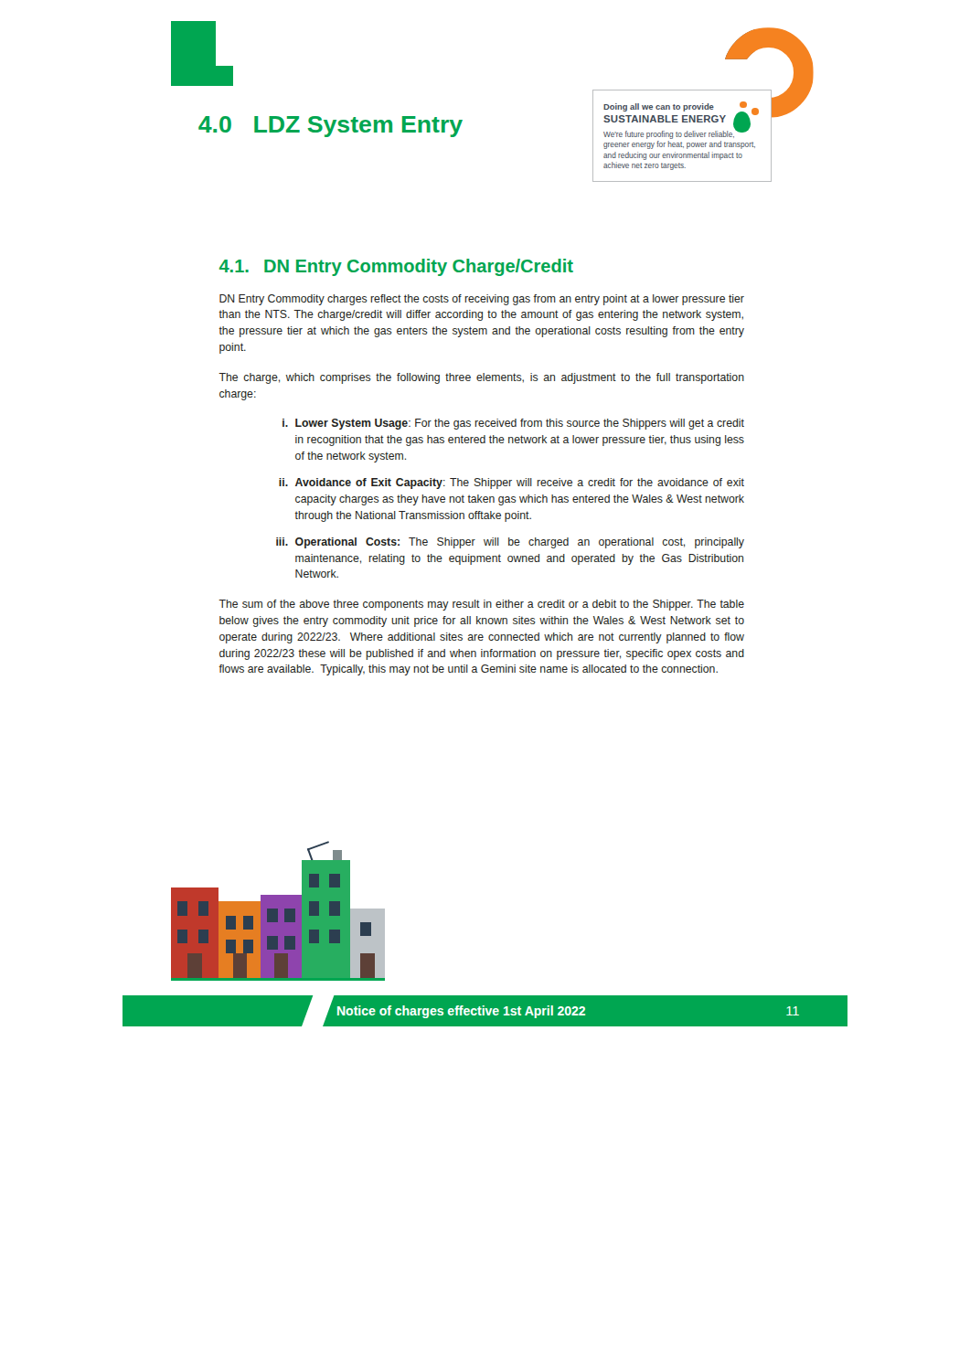4.0 LDZ System Entry
Doing all we can to provide SUSTAINABLE ENERGY
We're future proofing to deliver reliable, greener energy for heat, power and transport, and reducing our environmental impact to achieve net zero targets.
4.1. DN Entry Commodity Charge/Credit
DN Entry Commodity charges reflect the costs of receiving gas from an entry point at a lower pressure tier than the NTS. The charge/credit will differ according to the amount of gas entering the network system, the pressure tier at which the gas enters the system and the operational costs resulting from the entry point.
The charge, which comprises the following three elements, is an adjustment to the full transportation charge:
Lower System Usage: For the gas received from this source the Shippers will get a credit in recognition that the gas has entered the network at a lower pressure tier, thus using less of the network system.
Avoidance of Exit Capacity: The Shipper will receive a credit for the avoidance of exit capacity charges as they have not taken gas which has entered the Wales & West network through the National Transmission offtake point.
Operational Costs: The Shipper will be charged an operational cost, principally maintenance, relating to the equipment owned and operated by the Gas Distribution Network.
The sum of the above three components may result in either a credit or a debit to the Shipper. The table below gives the entry commodity unit price for all known sites within the Wales & West Network set to operate during 2022/23. Where additional sites are connected which are not currently planned to flow during 2022/23 these will be published if and when information on pressure tier, specific opex costs and flows are available. Typically, this may not be until a Gemini site name is allocated to the connection.
Notice of charges effective 1st April 2022
11